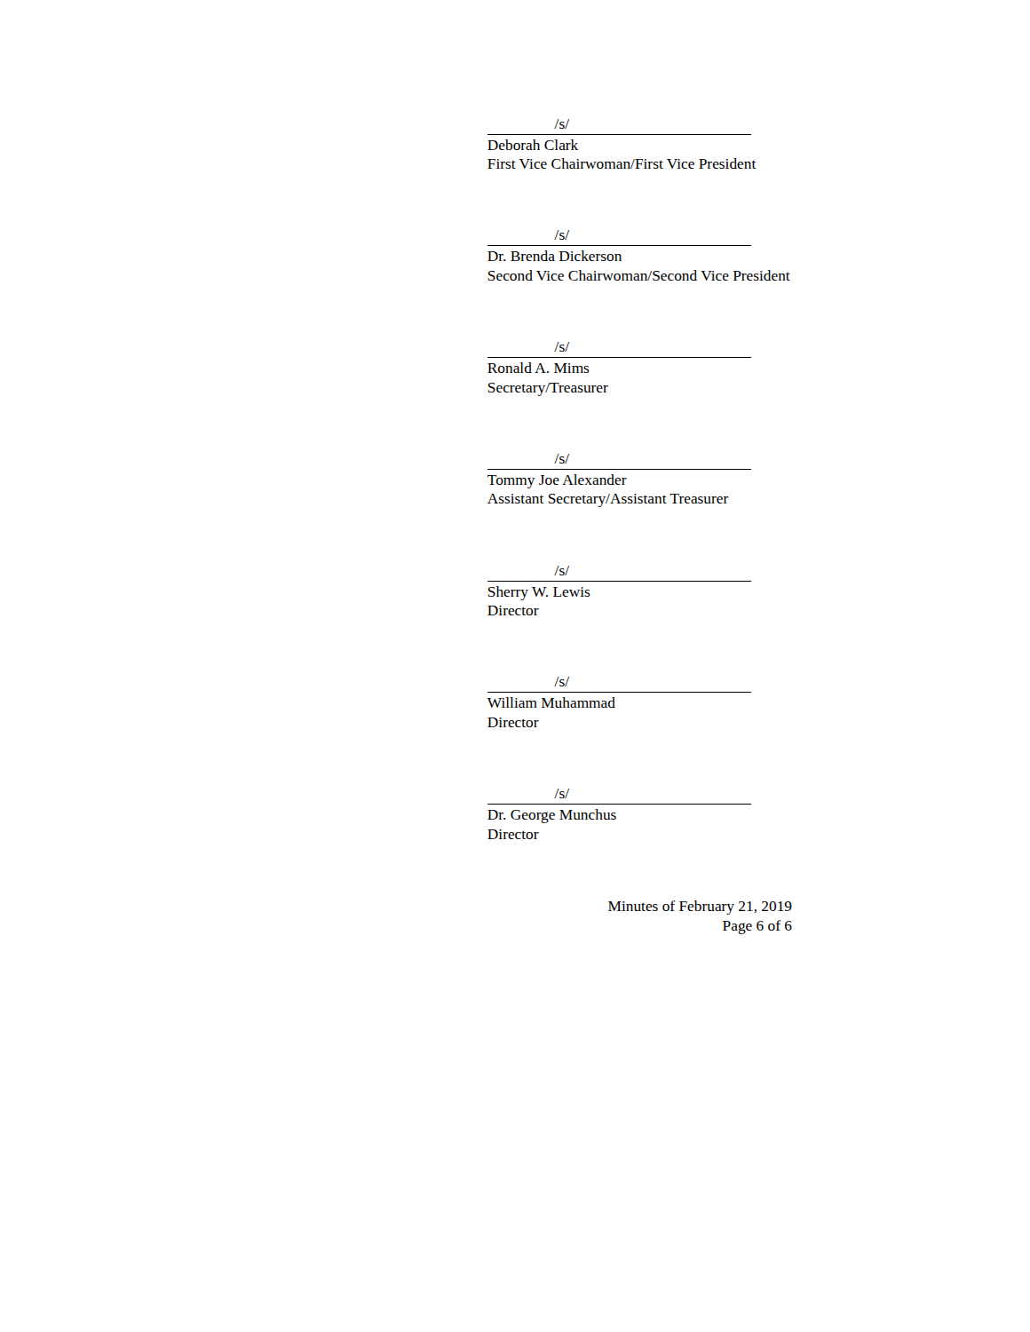/s/
Deborah Clark
First Vice Chairwoman/First Vice President
/s/
Dr. Brenda Dickerson
Second Vice Chairwoman/Second Vice President
/s/
Ronald A. Mims
Secretary/Treasurer
/s/
Tommy Joe Alexander
Assistant Secretary/Assistant Treasurer
/s/
Sherry W. Lewis
Director
/s/
William Muhammad
Director
/s/
Dr. George Munchus
Director
Minutes of February 21, 2019
Page 6 of 6